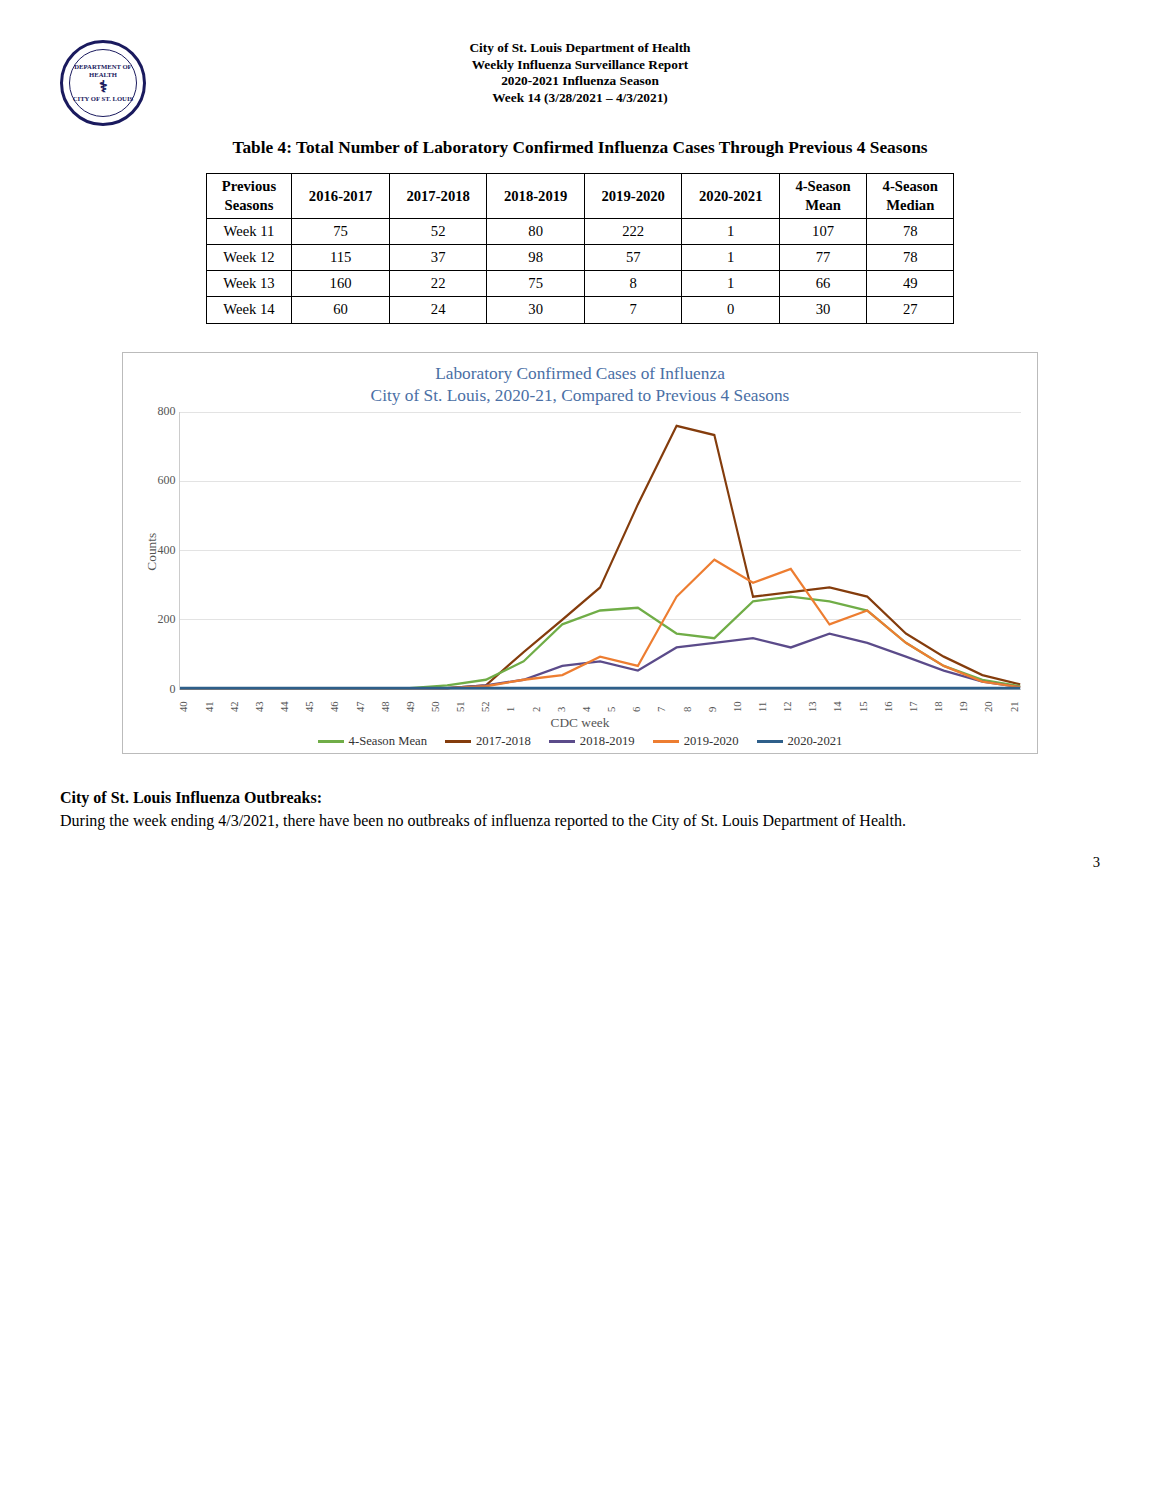DEPARTMENT OF HEALTH
⚕
CITY OF ST. LOUIS
City of St. Louis Department of Health
Weekly Influenza Surveillance Report
2020-2021 Influenza Season
Week 14 (3/28/2021 – 4/3/2021)
Table 4: Total Number of Laboratory Confirmed Influenza Cases Through Previous 4 Seasons
| Previous Seasons | 2016-2017 | 2017-2018 | 2018-2019 | 2019-2020 | 2020-2021 | 4-Season Mean | 4-Season Median |
| --- | --- | --- | --- | --- | --- | --- | --- |
| Week 11 | 75 | 52 | 80 | 222 | 1 | 107 | 78 |
| Week 12 | 115 | 37 | 98 | 57 | 1 | 77 | 78 |
| Week 13 | 160 | 22 | 75 | 8 | 1 | 66 | 49 |
| Week 14 | 60 | 24 | 30 | 7 | 0 | 30 | 27 |
Laboratory Confirmed Cases of Influenza
City of St. Louis, 2020-21, Compared to Previous 4 Seasons
Counts
800 600 400 200 0
40414243444546474849505152123456789101112131415161718192021
CDC week
4-Season Mean
2017-2018
2018-2019
2019-2020
2020-2021
City of St. Louis Influenza Outbreaks:
During the week ending 4/3/2021, there have been no outbreaks of influenza reported to the City of St. Louis Department of Health.
3